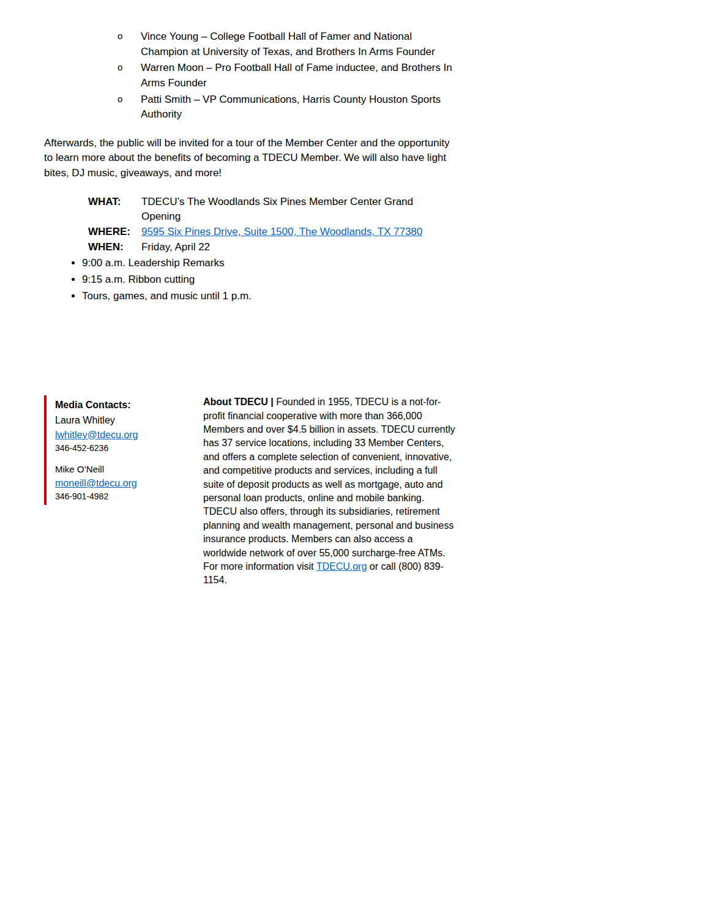Vince Young – College Football Hall of Famer and National Champion at University of Texas, and Brothers In Arms Founder
Warren Moon – Pro Football Hall of Fame inductee, and Brothers In Arms Founder
Patti Smith – VP Communications, Harris County Houston Sports Authority
Afterwards, the public will be invited for a tour of the Member Center and the opportunity to learn more about the benefits of becoming a TDECU Member. We will also have light bites, DJ music, giveaways, and more!
| WHAT: | TDECU’s The Woodlands Six Pines Member Center Grand Opening |
| WHERE: | 9595 Six Pines Drive, Suite 1500, The Woodlands, TX 77380 |
| WHEN: | Friday, April 22 |
9:00 a.m. Leadership Remarks
9:15 a.m. Ribbon cutting
Tours, games, and music until 1 p.m.
Media Contacts:
Laura Whitley
lwhitley@tdecu.org
346-452-6236
Mike O’Neill
moneill@tdecu.org
346-901-4982
About TDECU | Founded in 1955, TDECU is a not-for-profit financial cooperative with more than 366,000 Members and over $4.5 billion in assets. TDECU currently has 37 service locations, including 33 Member Centers, and offers a complete selection of convenient, innovative, and competitive products and services, including a full suite of deposit products as well as mortgage, auto and personal loan products, online and mobile banking. TDECU also offers, through its subsidiaries, retirement planning and wealth management, personal and business insurance products. Members can also access a worldwide network of over 55,000 surcharge-free ATMs. For more information visit TDECU.org or call (800) 839-1154.